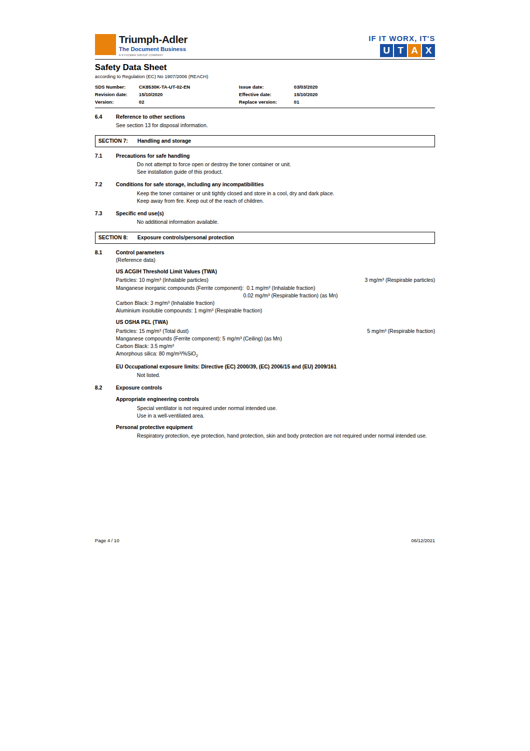Triumph-Adler
The Document Business
A KYOCERA GROUP COMPANY
IF IT WORX, IT'S
U
T
A
X
Safety Data Sheet
according to Regulation (EC) No 1907/2006 (REACH)
| SDS Number: | CK8530K-TA-UT-02-EN | Issue date: | 03/03/2020 |
| Revision date: | 15/10/2020 | Effective date: | 15/10/2020 |
| Version: | 02 | Replace version: | 01 |
6.4
Reference to other sections
See section 13 for disposal information.
SECTION 7: Handling and storage
7.1
Precautions for safe handling
Do not attempt to force open or destroy the toner container or unit.
See installation guide of this product.
7.2
Conditions for safe storage, including any incompatibilities
Keep the toner container or unit tightly closed and store in a cool, dry and dark place.
Keep away from fire. Keep out of the reach of children.
7.3
Specific end use(s)
No additional information available.
SECTION 8: Exposure controls/personal protection
8.1
Control parameters
(Reference data)
US ACGIH Threshold Limit Values (TWA)
Particles: 10 mg/m³ (Inhalable particles) 3 mg/m³ (Respirable particles)
Manganese inorganic compounds (Ferrite component): 0.1 mg/m³ (Inhalable fraction)
0.02 mg/m³ (Respirable fraction) (as Mn)
Carbon Black: 3 mg/m³ (Inhalable fraction)
Aluminium insoluble compounds: 1 mg/m³ (Respirable fraction)
US OSHA PEL (TWA)
Particles: 15 mg/m³ (Total dust) 5 mg/m³ (Respirable fraction)
Manganese compounds (Ferrite component): 5 mg/m³ (Ceiling) (as Mn)
Carbon Black: 3.5 mg/m³
Amorphous silica: 80 mg/m³/%SiO2
EU Occupational exposure limits: Directive (EC) 2000/39, (EC) 2006/15 and (EU) 2009/161
Not listed.
8.2
Exposure controls
Appropriate engineering controls
Special ventilator is not required under normal intended use.
Use in a well-ventilated area.
Personal protective equipment
Respiratory protection, eye protection, hand protection, skin and body protection are not required under normal intended use.
Page 4 / 10 06/12/2021